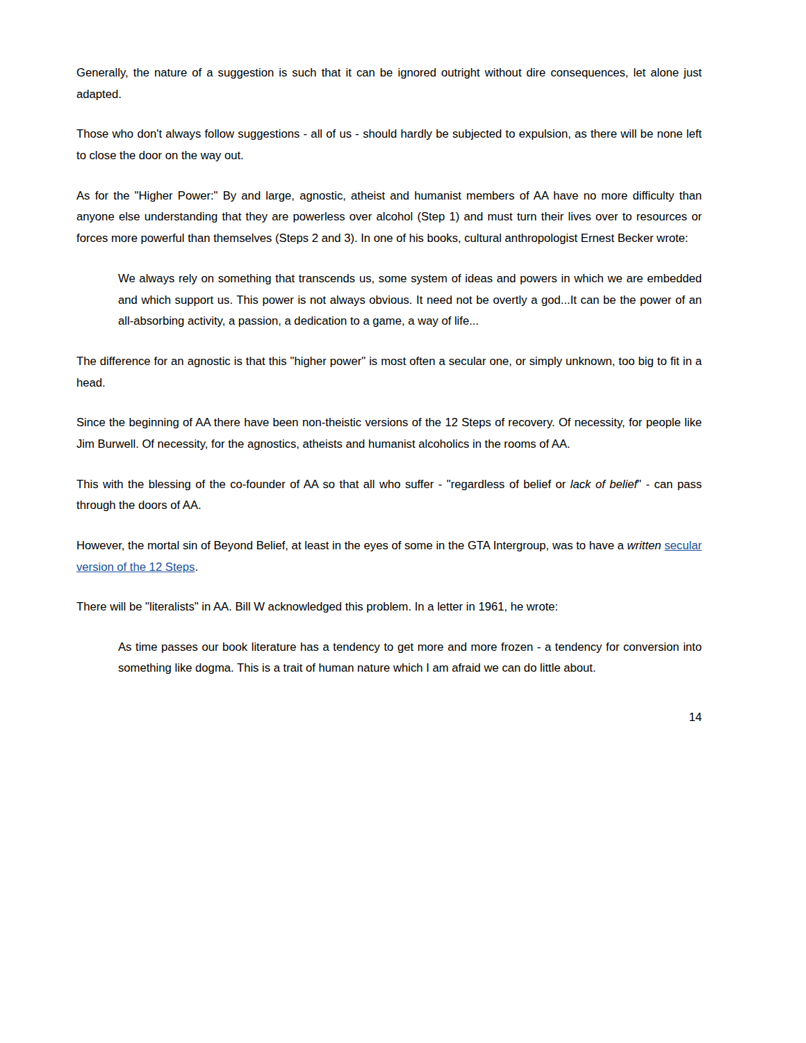Generally, the nature of a suggestion is such that it can be ignored outright without dire consequences, let alone just adapted.
Those who don't always follow suggestions - all of us - should hardly be subjected to expulsion, as there will be none left to close the door on the way out.
As for the "Higher Power:" By and large, agnostic, atheist and humanist members of AA have no more difficulty than anyone else understanding that they are powerless over alcohol (Step 1) and must turn their lives over to resources or forces more powerful than themselves (Steps 2 and 3). In one of his books, cultural anthropologist Ernest Becker wrote:
We always rely on something that transcends us, some system of ideas and powers in which we are embedded and which support us. This power is not always obvious. It need not be overtly a god...It can be the power of an all-absorbing activity, a passion, a dedication to a game, a way of life...
The difference for an agnostic is that this "higher power" is most often a secular one, or simply unknown, too big to fit in a head.
Since the beginning of AA there have been non-theistic versions of the 12 Steps of recovery. Of necessity, for people like Jim Burwell. Of necessity, for the agnostics, atheists and humanist alcoholics in the rooms of AA.
This with the blessing of the co-founder of AA so that all who suffer - "regardless of belief or lack of belief" - can pass through the doors of AA.
However, the mortal sin of Beyond Belief, at least in the eyes of some in the GTA Intergroup, was to have a written secular version of the 12 Steps.
There will be "literalists" in AA. Bill W acknowledged this problem. In a letter in 1961, he wrote:
As time passes our book literature has a tendency to get more and more frozen - a tendency for conversion into something like dogma. This is a trait of human nature which I am afraid we can do little about.
14